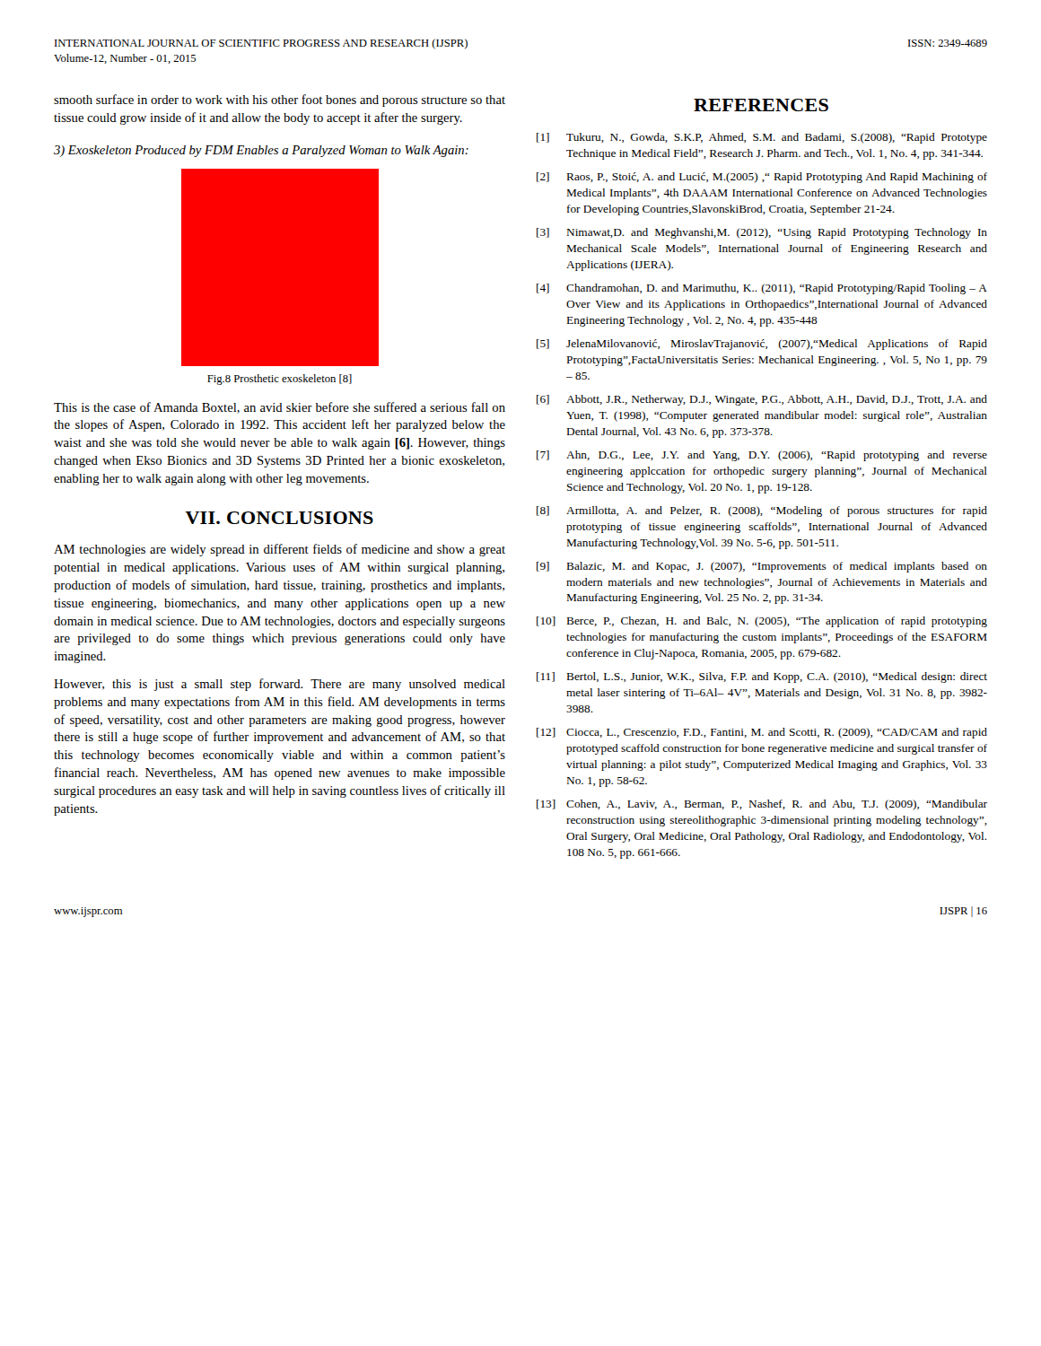INTERNATIONAL JOURNAL OF SCIENTIFIC PROGRESS AND RESEARCH (IJSPR)
ISSN: 2349-4689
Volume-12, Number - 01, 2015
smooth surface in order to work with his other foot bones and porous structure so that tissue could grow inside of it and allow the body to accept it after the surgery.
3) Exoskeleton Produced by FDM Enables a Paralyzed Woman to Walk Again:
Fig.8 Prosthetic exoskeleton [8]
This is the case of Amanda Boxtel, an avid skier before she suffered a serious fall on the slopes of Aspen, Colorado in 1992. This accident left her paralyzed below the waist and she was told she would never be able to walk again [6]. However, things changed when Ekso Bionics and 3D Systems 3D Printed her a bionic exoskeleton, enabling her to walk again along with other leg movements.
VII. CONCLUSIONS
AM technologies are widely spread in different fields of medicine and show a great potential in medical applications. Various uses of AM within surgical planning, production of models of simulation, hard tissue, training, prosthetics and implants, tissue engineering, biomechanics, and many other applications open up a new domain in medical science. Due to AM technologies, doctors and especially surgeons are privileged to do some things which previous generations could only have imagined.
However, this is just a small step forward. There are many unsolved medical problems and many expectations from AM in this field. AM developments in terms of speed, versatility, cost and other parameters are making good progress, however there is still a huge scope of further improvement and advancement of AM, so that this technology becomes economically viable and within a common patient’s financial reach. Nevertheless, AM has opened new avenues to make impossible surgical procedures an easy task and will help in saving countless lives of critically ill patients.
REFERENCES
[1] Tukuru, N., Gowda, S.K.P, Ahmed, S.M. and Badami, S.(2008), “Rapid Prototype Technique in Medical Field”, Research J. Pharm. and Tech., Vol. 1, No. 4, pp. 341-344.
[2] Raos, P., Stoić, A. and Lucić, M.(2005) ,“ Rapid Prototyping And Rapid Machining of Medical Implants”, 4th DAAAM International Conference on Advanced Technologies for Developing Countries,SlavonskiBrod, Croatia, September 21-24.
[3] Nimawat,D. and Meghvanshi,M. (2012), “Using Rapid Prototyping Technology In Mechanical Scale Models”, International Journal of Engineering Research and Applications (IJERA).
[4] Chandramohan, D. and Marimuthu, K.. (2011), “Rapid Prototyping/Rapid Tooling – A Over View and its Applications in Orthopaedics”,International Journal of Advanced Engineering Technology , Vol. 2, No. 4, pp. 435-448
[5] JelenaMilovanović, MiroslavTrajanović, (2007),“Medical Applications of Rapid Prototyping”,FactaUniversitatis Series: Mechanical Engineering. , Vol. 5, No 1, pp. 79 – 85.
[6] Abbott, J.R., Netherway, D.J., Wingate, P.G., Abbott, A.H., David, D.J., Trott, J.A. and Yuen, T. (1998), “Computer generated mandibular model: surgical role”, Australian Dental Journal, Vol. 43 No. 6, pp. 373-378.
[7] Ahn, D.G., Lee, J.Y. and Yang, D.Y. (2006), “Rapid prototyping and reverse engineering applccation for orthopedic surgery planning”, Journal of Mechanical Science and Technology, Vol. 20 No. 1, pp. 19-128.
[8] Armillotta, A. and Pelzer, R. (2008), “Modeling of porous structures for rapid prototyping of tissue engineering scaffolds”, International Journal of Advanced Manufacturing Technology,Vol. 39 No. 5-6, pp. 501-511.
[9] Balazic, M. and Kopac, J. (2007), “Improvements of medical implants based on modern materials and new technologies”, Journal of Achievements in Materials and Manufacturing Engineering, Vol. 25 No. 2, pp. 31-34.
[10] Berce, P., Chezan, H. and Balc, N. (2005), “The application of rapid prototyping technologies for manufacturing the custom implants”, Proceedings of the ESAFORM conference in Cluj-Napoca, Romania, 2005, pp. 679-682.
[11] Bertol, L.S., Junior, W.K., Silva, F.P. and Kopp, C.A. (2010), “Medical design: direct metal laser sintering of Ti–6Al– 4V”, Materials and Design, Vol. 31 No. 8, pp. 3982-3988.
[12] Ciocca, L., Crescenzio, F.D., Fantini, M. and Scotti, R. (2009), “CAD/CAM and rapid prototyped scaffold construction for bone regenerative medicine and surgical transfer of virtual planning: a pilot study”, Computerized Medical Imaging and Graphics, Vol. 33 No. 1, pp. 58-62.
[13] Cohen, A., Laviv, A., Berman, P., Nashef, R. and Abu, T.J. (2009), “Mandibular reconstruction using stereolithographic 3-dimensional printing modeling technology”, Oral Surgery, Oral Medicine, Oral Pathology, Oral Radiology, and Endodontology, Vol. 108 No. 5, pp. 661-666.
www.ijspr.com
IJSPR | 16